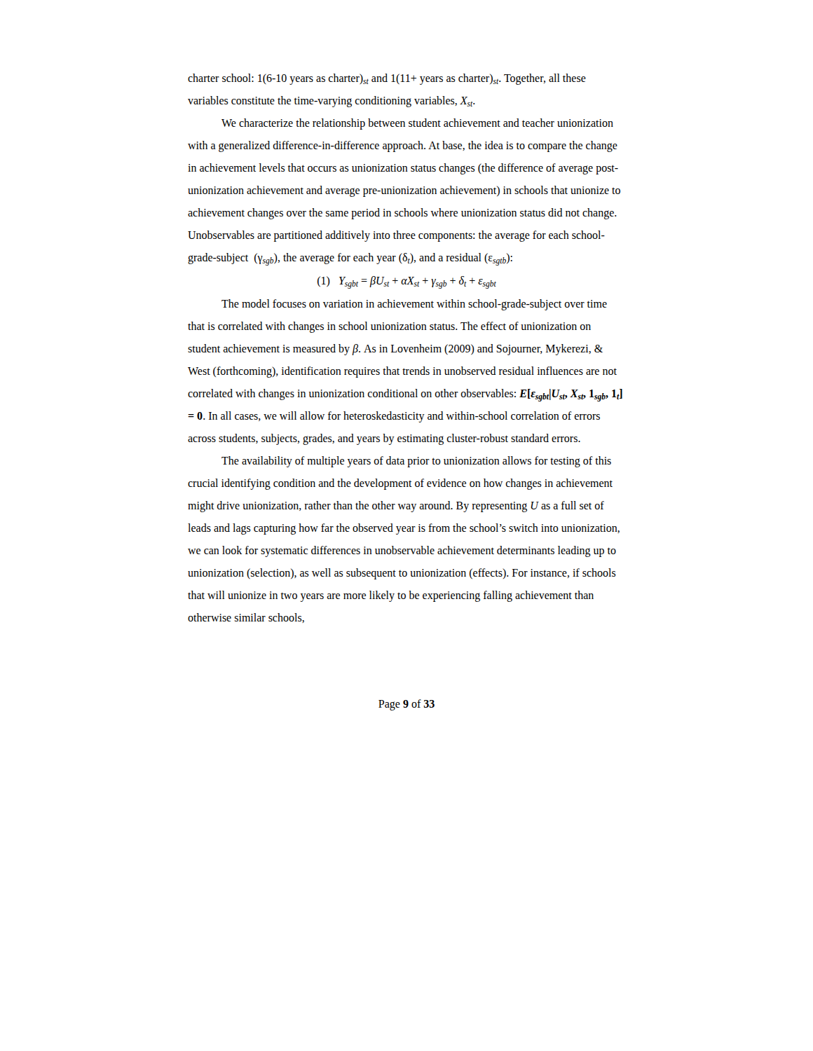charter school: 1(6-10 years as charter)st and 1(11+ years as charter)st. Together, all these variables constitute the time-varying conditioning variables, Xst.
We characterize the relationship between student achievement and teacher unionization with a generalized difference-in-difference approach. At base, the idea is to compare the change in achievement levels that occurs as unionization status changes (the difference of average post-unionization achievement and average pre-unionization achievement) in schools that unionize to achievement changes over the same period in schools where unionization status did not change. Unobservables are partitioned additively into three components: the average for each school-grade-subject (γsgb), the average for each year (δt), and a residual (εsgtb):
(1) Ysgbt = βUst + αXst + γsgb + δt + εsgbt
The model focuses on variation in achievement within school-grade-subject over time that is correlated with changes in school unionization status. The effect of unionization on student achievement is measured by β. As in Lovenheim (2009) and Sojourner, Mykerezi, & West (forthcoming), identification requires that trends in unobserved residual influences are not correlated with changes in unionization conditional on other observables: E[εsgbt|Ust, Xst, 1sgb, 1t] = 0. In all cases, we will allow for heteroskedasticity and within-school correlation of errors across students, subjects, grades, and years by estimating cluster-robust standard errors.
The availability of multiple years of data prior to unionization allows for testing of this crucial identifying condition and the development of evidence on how changes in achievement might drive unionization, rather than the other way around. By representing U as a full set of leads and lags capturing how far the observed year is from the school’s switch into unionization, we can look for systematic differences in unobservable achievement determinants leading up to unionization (selection), as well as subsequent to unionization (effects). For instance, if schools that will unionize in two years are more likely to be experiencing falling achievement than otherwise similar schools,
Page 9 of 33